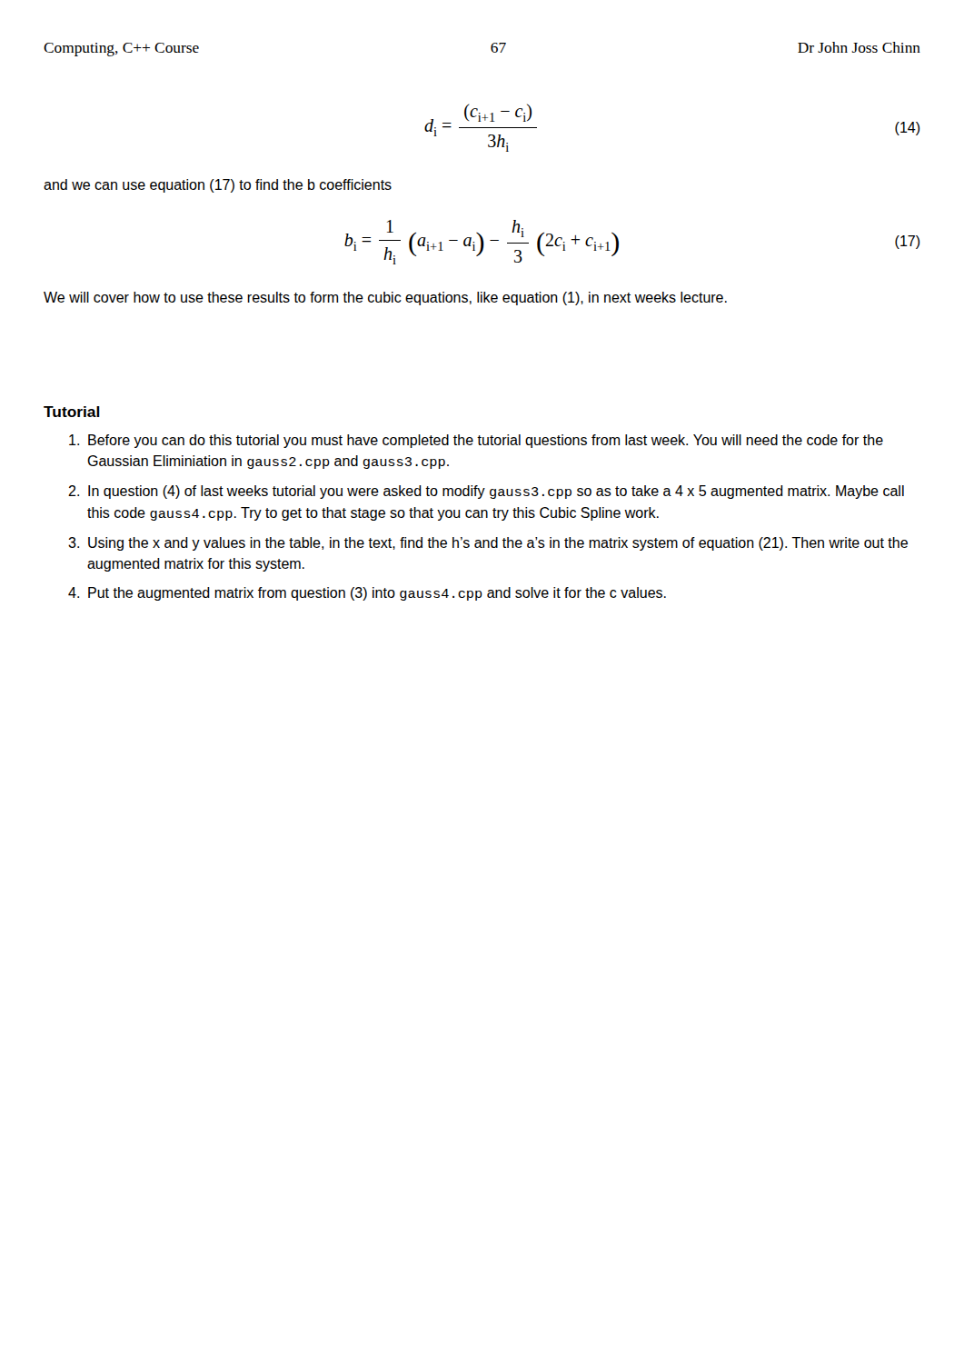Computing, C++ Course 67 Dr John Joss Chinn
di = (ci+1 − ci) 3hi (14)
and we can use equation (17) to find the b coefficients
bi = 1 hi (ai+1 − ai) − hi 3 (2ci + ci+1) (17)
We will cover how to use these results to form the cubic equations, like equation (1), in next weeks lecture.
Tutorial
Before you can do this tutorial you must have completed the tutorial questions from last week. You will need the code for the Gaussian Eliminiation in gauss2.cpp and gauss3.cpp.
In question (4) of last weeks tutorial you were asked to modify gauss3.cpp so as to take a 4 x 5 augmented matrix. Maybe call this code gauss4.cpp. Try to get to that stage so that you can try this Cubic Spline work.
Using the x and y values in the table, in the text, find the h’s and the a’s in the matrix system of equation (21). Then write out the augmented matrix for this system.
Put the augmented matrix from question (3) into gauss4.cpp and solve it for the c values.